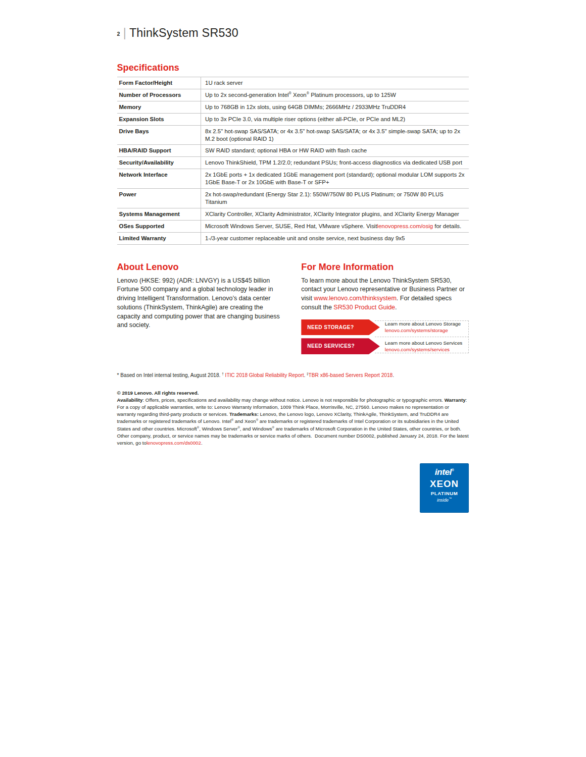2|ThinkSystem SR530
Specifications
| Form Factor/Height | 1U rack server |
| Number of Processors | Up to 2x second-generation Intel ® Xeon ® Platinum processors, up to 125W |
| Memory | Up to 768GB in 12x slots, using 64GB DIMMs; 2666MHz / 2933MHz TruDDR4 |
| Expansion Slots | Up to 3x PCIe 3.0, via multiple riser options (either all-PCIe, or PCIe and ML2) |
| Drive Bays | 8x 2.5" hot-swap SAS/SATA; or 4x 3.5" hot-swap SAS/SATA; or 4x 3.5" simple-swap SATA; up to 2x M.2 boot (optional RAID 1) |
| HBA/RAID Support | SW RAID standard; optional HBA or HW RAID with flash cache |
| Security/Availability | Lenovo ThinkShield, TPM 1.2/2.0; redundant PSUs; front-access diagnostics via dedicated USB port |
| Network Interface | 2x 1GbE ports + 1x dedicated 1GbE management port (standard); optional modular LOM supports 2x 1GbE Base-T or 2x 10GbE with Base-T or SFP+ |
| Power | 2x hot-swap/redundant (Energy Star 2.1): 550W/750W 80 PLUS Platinum; or 750W 80 PLUS Titanium |
| Systems Management | XClarity Controller, XClarity Administrator, XClarity Integrator plugins, and XClarity Energy Manager |
| OSes Supported | Microsoft Windows Server, SUSE, Red Hat, VMware vSphere. Visit lenovopress.com/osig for details. |
| Limited Warranty | 1-/3-year customer replaceable unit and onsite service, next business day 9x5 |
About Lenovo
Lenovo (HKSE: 992) (ADR: LNVGY) is a US$45 billion Fortune 500 company and a global technology leader in driving Intelligent Transformation. Lenovo’s data center solutions (ThinkSystem, ThinkAgile) are creating the capacity and computing power that are changing business and society.
For More Information
To learn more about the Lenovo ThinkSystem SR530, contact your Lenovo representative or Business Partner or visit www.lenovo.com/thinksystem. For detailed specs consult the SR530 Product Guide.
NEED STORAGE?
Learn more about Lenovo Storage
lenovo.com/systems/storage
NEED SERVICES?
Learn more about Lenovo Services
lenovo.com/systems/services
* Based on Intel internal testing, August 2018. † ITIC 2018 Global Reliability Report. ‡TBR x86-based Servers Report 2018.
© 2019 Lenovo. All rights reserved.
Availability: Offers, prices, specifications and availability may change without notice. Lenovo is not responsible for photographic or typographic errors. Warranty: For a copy of applicable warranties, write to: Lenovo Warranty Information, 1009 Think Place, Morrisville, NC, 27560. Lenovo makes no representation or warranty regarding third-party products or services. Trademarks: Lenovo, the Lenovo logo, Lenovo XClarity, ThinkAgile, ThinkSystem, and TruDDR4 are trademarks or registered trademarks of Lenovo. Intel® and Xeon® are trademarks or registered trademarks of Intel Corporation or its subsidiaries in the United States and other countries. Microsoft®, Windows Server®, and Windows® are trademarks of Microsoft Corporation in the United States, other countries, or both. Other company, product, or service names may be trademarks or service marks of others. Document number DS0002, published January 24, 2018. For the latest version, go tolenovopress.com/ds0002.
intel®
XEON
PLATINUM
inside™